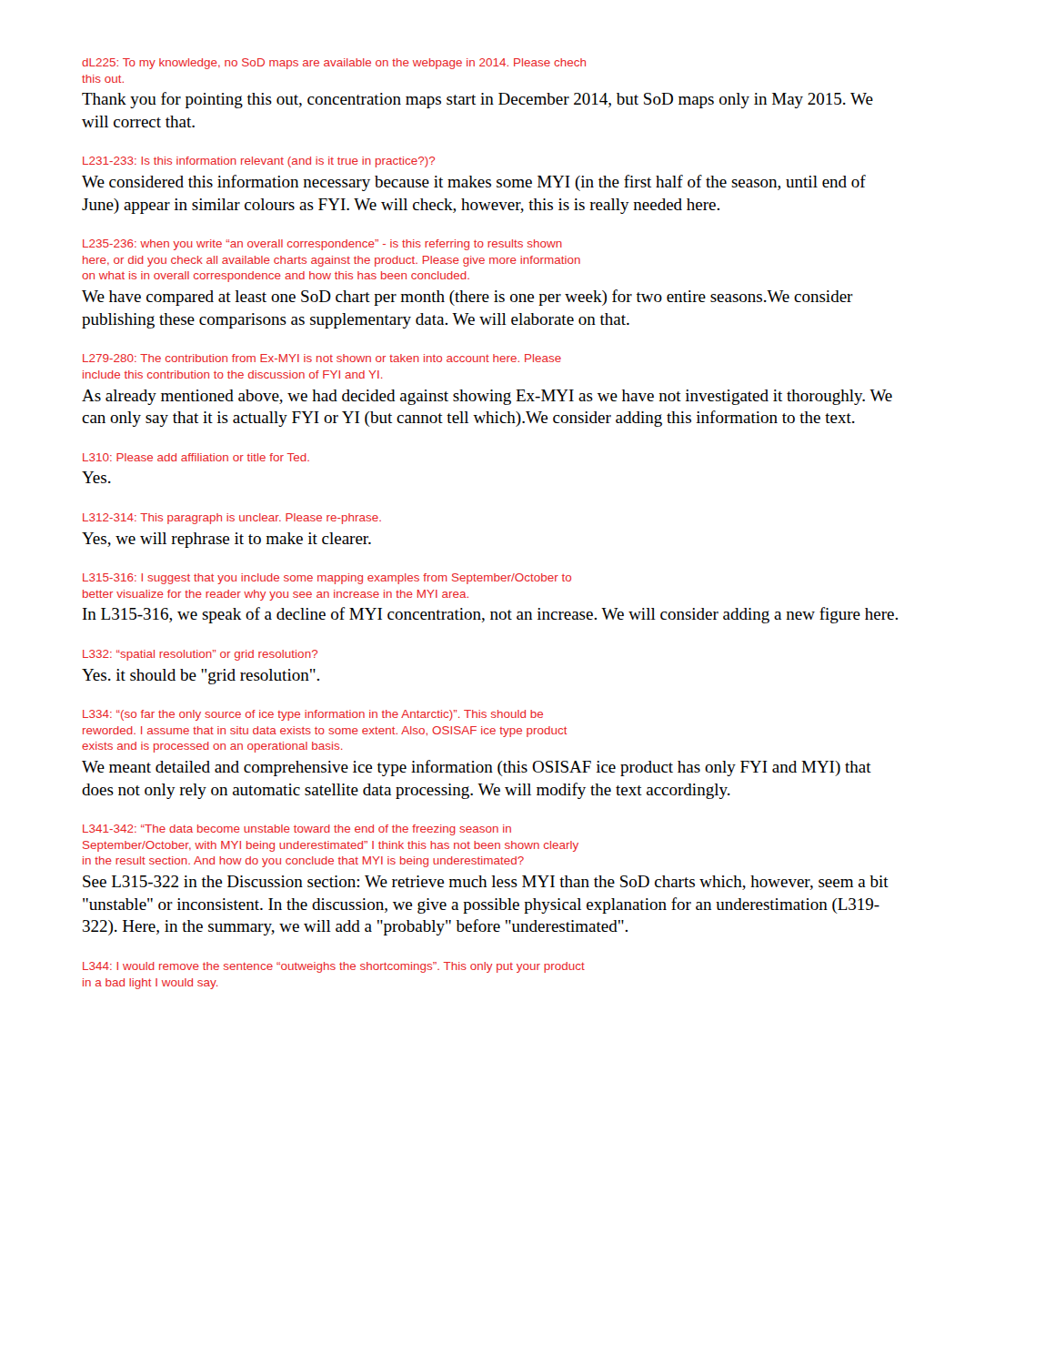dL225: To my knowledge, no SoD maps are available on the webpage in 2014. Please chech
this out.
Thank you for pointing this out, concentration maps start in December 2014, but SoD maps only in May 2015. We will correct that.
L231-233: Is this information relevant (and is it true in practice?)?
We considered this information necessary because it makes some MYI (in the first half of the season, until end of June) appear in similar colours as FYI. We will check, however, this is is really needed here.
L235-236: when you write “an overall correspondence” - is this referring to results shown
here, or did you check all available charts against the product. Please give more information
on what is in overall correspondence and how this has been concluded.
We have compared at least one SoD chart per month (there is one per week) for two entire seasons.We consider publishing these comparisons as supplementary data. We will elaborate on that.
L279-280: The contribution from Ex-MYI is not shown or taken into account here. Please
include this contribution to the discussion of FYI and YI.
As already mentioned above, we had decided against showing Ex-MYI as we have not investigated it thoroughly. We can only say that it is actually FYI or YI (but cannot tell which).We consider adding this information to the text.
L310: Please add affiliation or title for Ted.
Yes.
L312-314: This paragraph is unclear. Please re-phrase.
Yes, we will rephrase it to make it clearer.
L315-316: I suggest that you include some mapping examples from September/October to
better visualize for the reader why you see an increase in the MYI area.
In L315-316, we speak of a decline of MYI concentration, not an increase. We will consider adding a new figure here.
L332: “spatial resolution” or grid resolution?
Yes. it should be "grid resolution".
L334: “(so far the only source of ice type information in the Antarctic)”. This should be
reworded. I assume that in situ data exists to some extent. Also, OSISAF ice type product
exists and is processed on an operational basis.
We meant detailed and comprehensive ice type information (this OSISAF ice product has only FYI and MYI) that does not only rely on automatic satellite data processing. We will modify the text accordingly.
L341-342: “The data become unstable toward the end of the freezing season in
September/October, with MYI being underestimated” I think this has not been shown clearly
in the result section. And how do you conclude that MYI is being underestimated?
See L315-322 in the Discussion section: We retrieve much less MYI than the SoD charts which, however, seem a bit "unstable" or inconsistent. In the discussion, we give a possible physical explanation for an underestimation (L319-322). Here, in the summary, we will add a "probably" before "underestimated".
L344: I would remove the sentence “outweighs the shortcomings”. This only put your product
in a bad light I would say.